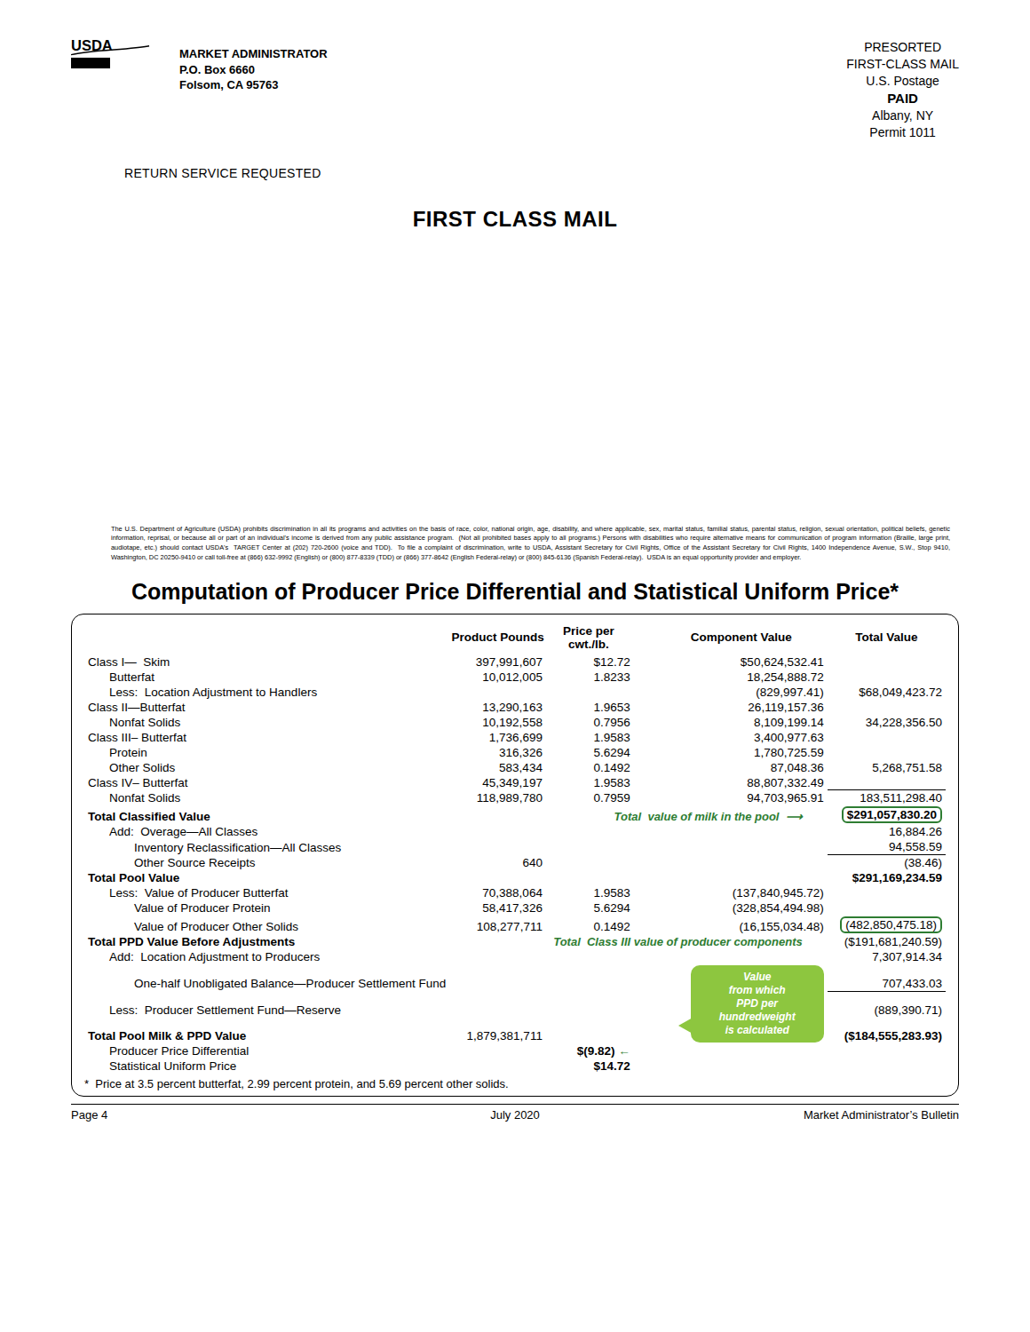USDA
MARKET ADMINISTRATOR
P.O. Box 6660
Folsom, CA 95763
PRESORTED
FIRST-CLASS MAIL
U.S. Postage
PAID
Albany, NY
Permit 1011
RETURN SERVICE REQUESTED
FIRST CLASS MAIL
The U.S. Department of Agriculture (USDA) prohibits discrimination in all its programs and activities on the basis of race, color, national origin, age, disability, and where applicable, sex, marital status, familial status, parental status, religion, sexual orientation, political beliefs, genetic information, reprisal, or because all or part of an individual's income is derived from any public assistance program. (Not all prohibited bases apply to all programs.) Persons with disabilities who require alternative means for communication of program information (Braille, large print, audiotape, etc.) should contact USDA's TARGET Center at (202) 720-2600 (voice and TDD). To file a complaint of discrimination, write to USDA, Assistant Secretary for Civil Rights, Office of the Assistant Secretary for Civil Rights, 1400 Independence Avenue, S.W., Stop 9410, Washington, DC 20250-9410 or call toll-free at (866) 632-9992 (English) or (800) 877-8339 (TDD) or (866) 377-8642 (English Federal-relay) or (800) 845-6136 (Spanish Federal-relay). USDA is an equal opportunity provider and employer.
Computation of Producer Price Differential and Statistical Uniform Price*
| | Product Pounds | Price per cwt./lb. | Component Value | Total Value |
| --- | --- | --- | --- | --- |
| Class I— Skim | 397,991,607 | $12.72 | $50,624,532.41 | |
| Butterfat | 10,012,005 | 1.8233 | 18,254,888.72 | |
| Less: Location Adjustment to Handlers | | | (829,997.41) | $68,049,423.72 |
| Class II—Butterfat | 13,290,163 | 1.9653 | 26,119,157.36 | |
| Nonfat Solids | 10,192,558 | 0.7956 | 8,109,199.14 | 34,228,356.50 |
| Class III– Butterfat | 1,736,699 | 1.9583 | 3,400,977.63 | |
| Protein | 316,326 | 5.6294 | 1,780,725.59 | |
| Other Solids | 583,434 | 0.1492 | 87,048.36 | 5,268,751.58 |
| Class IV– Butterfat | 45,349,197 | 1.9583 | 88,807,332.49 | |
| Nonfat Solids | 118,989,780 | 0.7959 | 94,703,965.91 | 183,511,298.40 |
| Total Classified Value | | Total value of milk in the pool ⟶ | $291,057,830.20 |
| Add: Overage—All Classes | | | | 16,884.26 |
| Inventory Reclassification—All Classes | | | | 94,558.59 |
| Other Source Receipts | 640 | | | (38.46) |
| Total Pool Value | | | | $291,169,234.59 |
| Less: Value of Producer Butterfat | 70,388,064 | 1.9583 | (137,840,945.72) | |
| Value of Producer Protein | 58,417,326 | 5.6294 | (328,854,494.98) | |
| Value of Producer Other Solids | 108,277,711 | 0.1492 | (16,155,034.48) | (482,850,475.18) |
| Total PPD Value Before Adjustments | | Total Class III value of producer components | ($191,681,240.59) |
| Add: Location Adjustment to Producers | | | | 7,307,914.34 |
| One-half Unobligated Balance—Producer Settlement Fund | | | Value from which PPD per hundredweight is calculated | 707,433.03 |
| Less: Producer Settlement Fund—Reserve | | | (889,390.71) |
| Total Pool Milk & PPD Value | 1,879,381,711 | | ($184,555,283.93) |
| Producer Price Differential | | $(9.82) ← | | |
| Statistical Uniform Price | | $14.72 | | |
* Price at 3.5 percent butterfat, 2.99 percent protein, and 5.69 percent other solids.
Page 4
July 2020
Market Administrator’s Bulletin